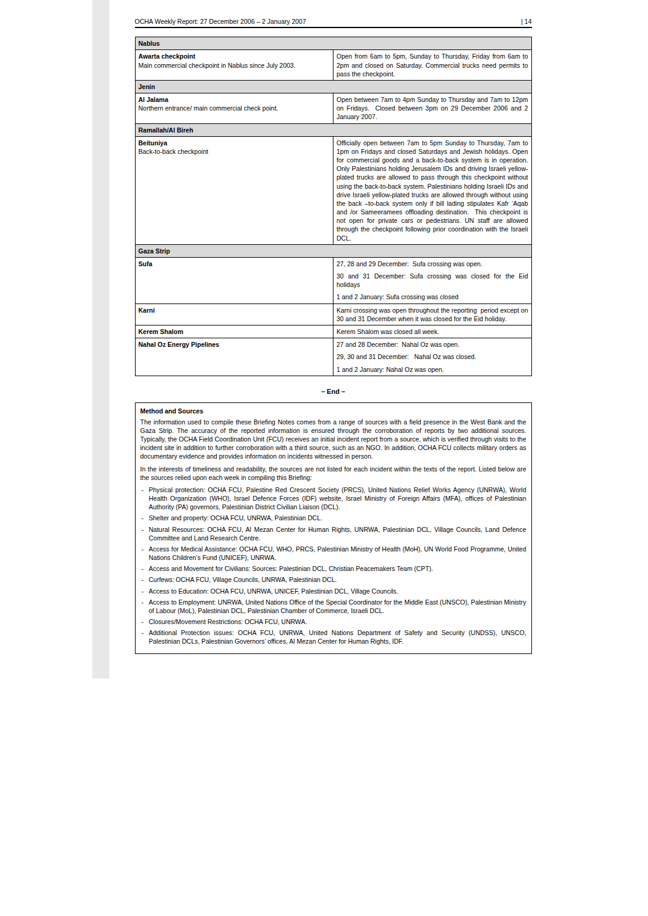OCHA Weekly Report: 27 December 2006 – 2 January 2007
| 14
| Nablus |
| Awarta checkpoint Main commercial checkpoint in Nablus since July 2003. | Open from 6am to 5pm, Sunday to Thursday, Friday from 6am to 2pm and closed on Saturday. Commercial trucks need permits to pass the checkpoint. |
| Jenin |
| Al Jalama Northern entrance/ main commercial check point. | Open between 7am to 4pm Sunday to Thursday and 7am to 12pm on Fridays. Closed between 3pm on 29 December 2006 and 2 January 2007. |
| Ramallah/Al Bireh |
| Beituniya Back-to-back checkpoint | Officially open between 7am to 5pm Sunday to Thursday, 7am to 1pm on Fridays and closed Saturdays and Jewish holidays. Open for commercial goods and a back-to-back system is in operation. Only Palestinians holding Jerusalem IDs and driving Israeli yellow-plated trucks are allowed to pass through this checkpoint without using the back-to-back system. Palestinians holding Israeli IDs and drive Israeli yellow-plated trucks are allowed through without using the back –to-back system only if bill lading stipulates Kafr ‘Aqab and /or Sameeramees offloading destination. This checkpoint is not open for private cars or pedestrians. UN staff are allowed through the checkpoint following prior coordination with the Israeli DCL. |
| Gaza Strip |
| Sufa | 27, 28 and 29 December: Sufa crossing was open. 30 and 31 December: Sufa crossing was closed for the Eid holidays 1 and 2 January: Sufa crossing was closed |
| Karni | Karni crossing was open throughout the reporting period except on 30 and 31 December when it was closed for the Eid holiday. |
| Kerem Shalom | Kerem Shalom was closed all week. |
| Nahal Oz Energy Pipelines | 27 and 28 December: Nahal Oz was open. 29, 30 and 31 December: Nahal Oz was closed. 1 and 2 January: Nahal Oz was open. |
– End –
Method and Sources
The information used to compile these Briefing Notes comes from a range of sources with a field presence in the West Bank and the Gaza Strip. The accuracy of the reported information is ensured through the corroboration of reports by two additional sources. Typically, the OCHA Field Coordination Unit (FCU) receives an initial incident report from a source, which is verified through visits to the incident site in addition to further corroboration with a third source, such as an NGO. In addition, OCHA FCU collects military orders as documentary evidence and provides information on incidents witnessed in person.
In the interests of timeliness and readability, the sources are not listed for each incident within the texts of the report. Listed below are the sources relied upon each week in compiling this Briefing:
Physical protection: OCHA FCU, Palestine Red Crescent Society (PRCS), United Nations Relief Works Agency (UNRWA), World Health Organization (WHO), Israel Defence Forces (IDF) website, Israel Ministry of Foreign Affairs (MFA), offices of Palestinian Authority (PA) governors, Palestinian District Civilian Liaison (DCL).
Shelter and property: OCHA FCU, UNRWA, Palestinian DCL.
Natural Resources: OCHA FCU, Al Mezan Center for Human Rights, UNRWA, Palestinian DCL, Village Councils, Land Defence Committee and Land Research Centre.
Access for Medical Assistance: OCHA FCU, WHO, PRCS, Palestinian Ministry of Health (MoH), UN World Food Programme, United Nations Children’s Fund (UNICEF), UNRWA.
Access and Movement for Civilians: Sources: Palestinian DCL, Christian Peacemakers Team (CPT).
Curfews: OCHA FCU, Village Councils, UNRWA, Palestinian DCL.
Access to Education: OCHA FCU, UNRWA, UNICEF, Palestinian DCL, Village Councils.
Access to Employment: UNRWA, United Nations Office of the Special Coordinator for the Middle East (UNSCO), Palestinian Ministry of Labour (MoL), Palestinian DCL, Palestinian Chamber of Commerce, Israeli DCL.
Closures/Movement Restrictions: OCHA FCU, UNRWA.
Additional Protection issues: OCHA FCU, UNRWA, United Nations Department of Safety and Security (UNDSS), UNSCO, Palestinian DCLs, Palestinian Governors’ offices, Al Mezan Center for Human Rights, IDF.